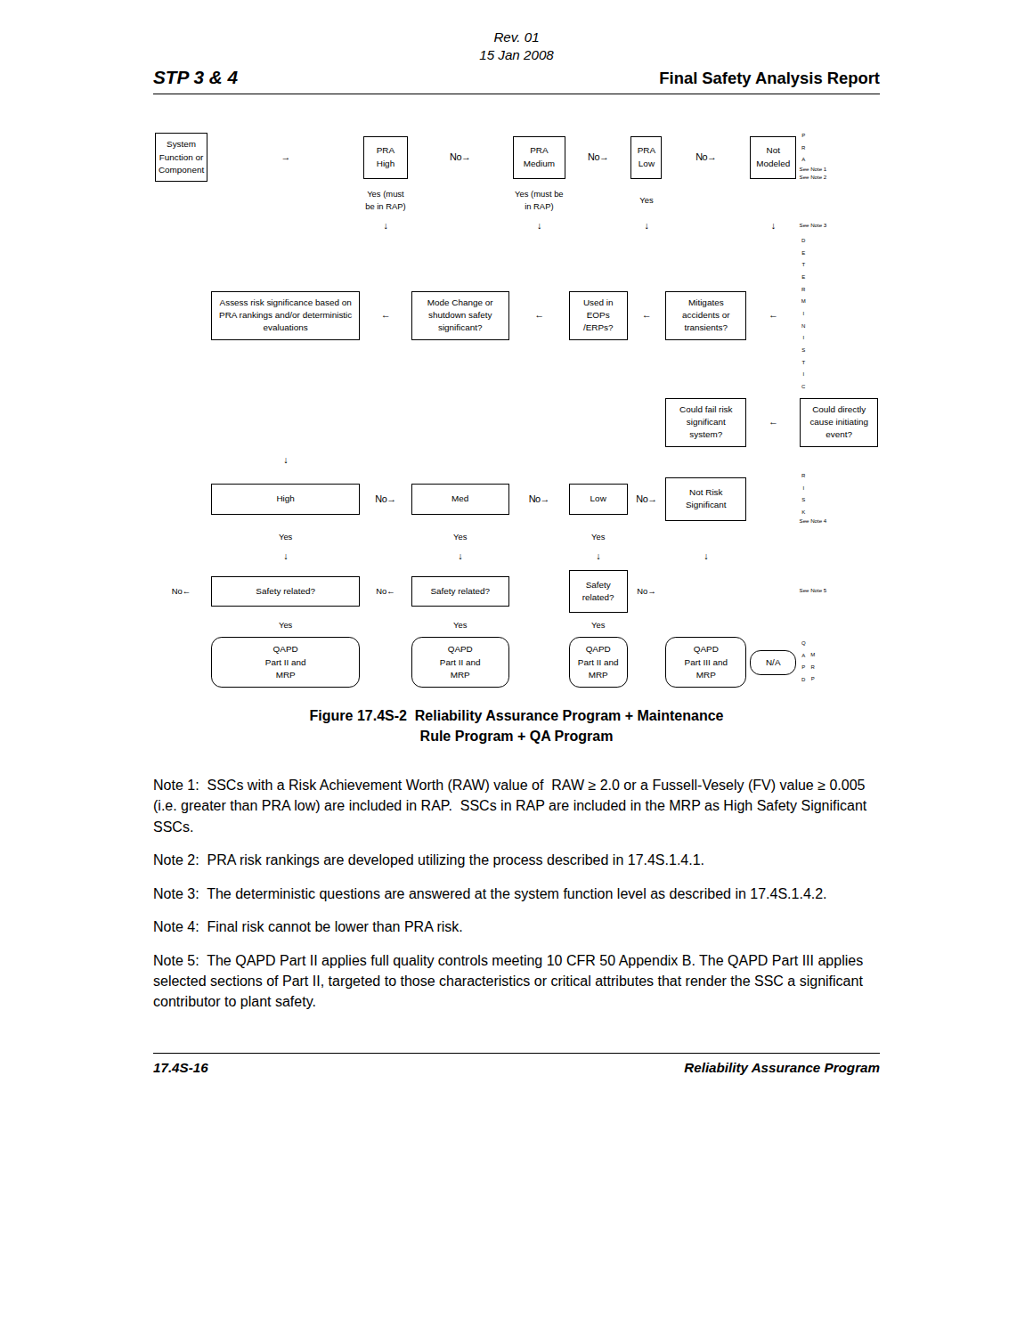Rev. 01
15 Jan 2008
STP 3 & 4 Final Safety Analysis Report
| System Function or Component | → | PRA High | No→ | PRA Medium | No→ | PRA Low | No→ | Not Modeled | P R A See Note 1 See Note 2 |
| | | Yes (must be in RAP) | | Yes (must be in RAP) | | Yes | | | |
| | | ↓ | | ↓ | | ↓ | | ↓ | See Note 3 |
| | Assess risk significance based on PRA rankings and/or deterministic evaluations | ← | Mode Change or shutdown safety significant? | ← | Used in EOPs /ERPs? | ← | Mitigates accidents or transients? | ← | D E T E R M I N I S T I C |
| | | | | | | | Could fail risk significant system? | ← | Could directly cause initiating event? |
| | ↓ | |
| | High | No→ | Med | No→ | Low | No→ | Not Risk Significant | | R I S K See Note 4 |
| | Yes | | Yes | | Yes | | | | |
| | ↓ | | ↓ | | ↓ | | ↓ | | |
| No← | Safety related? | No← | Safety related? | | Safety related? | No→ | | | See Note 5 |
| | Yes | | Yes | | Yes | | | | |
| | QAPD Part II and MRP | | QAPD Part II and MRP | | QAPD Part II and MRP | | QAPD Part III and MRP | N/A | Q A P D M R P |
Figure 17.4S-2 Reliability Assurance Program + Maintenance
Rule Program + QA Program
Note 1: SSCs with a Risk Achievement Worth (RAW) value of RAW ≥ 2.0 or a Fussell-Vesely (FV) value ≥ 0.005 (i.e. greater than PRA low) are included in RAP. SSCs in RAP are included in the MRP as High Safety Significant SSCs.
Note 2: PRA risk rankings are developed utilizing the process described in 17.4S.1.4.1.
Note 3: The deterministic questions are answered at the system function level as described in 17.4S.1.4.2.
Note 4: Final risk cannot be lower than PRA risk.
Note 5: The QAPD Part II applies full quality controls meeting 10 CFR 50 Appendix B. The QAPD Part III applies selected sections of Part II, targeted to those characteristics or critical attributes that render the SSC a significant contributor to plant safety.
17.4S-16 Reliability Assurance Program